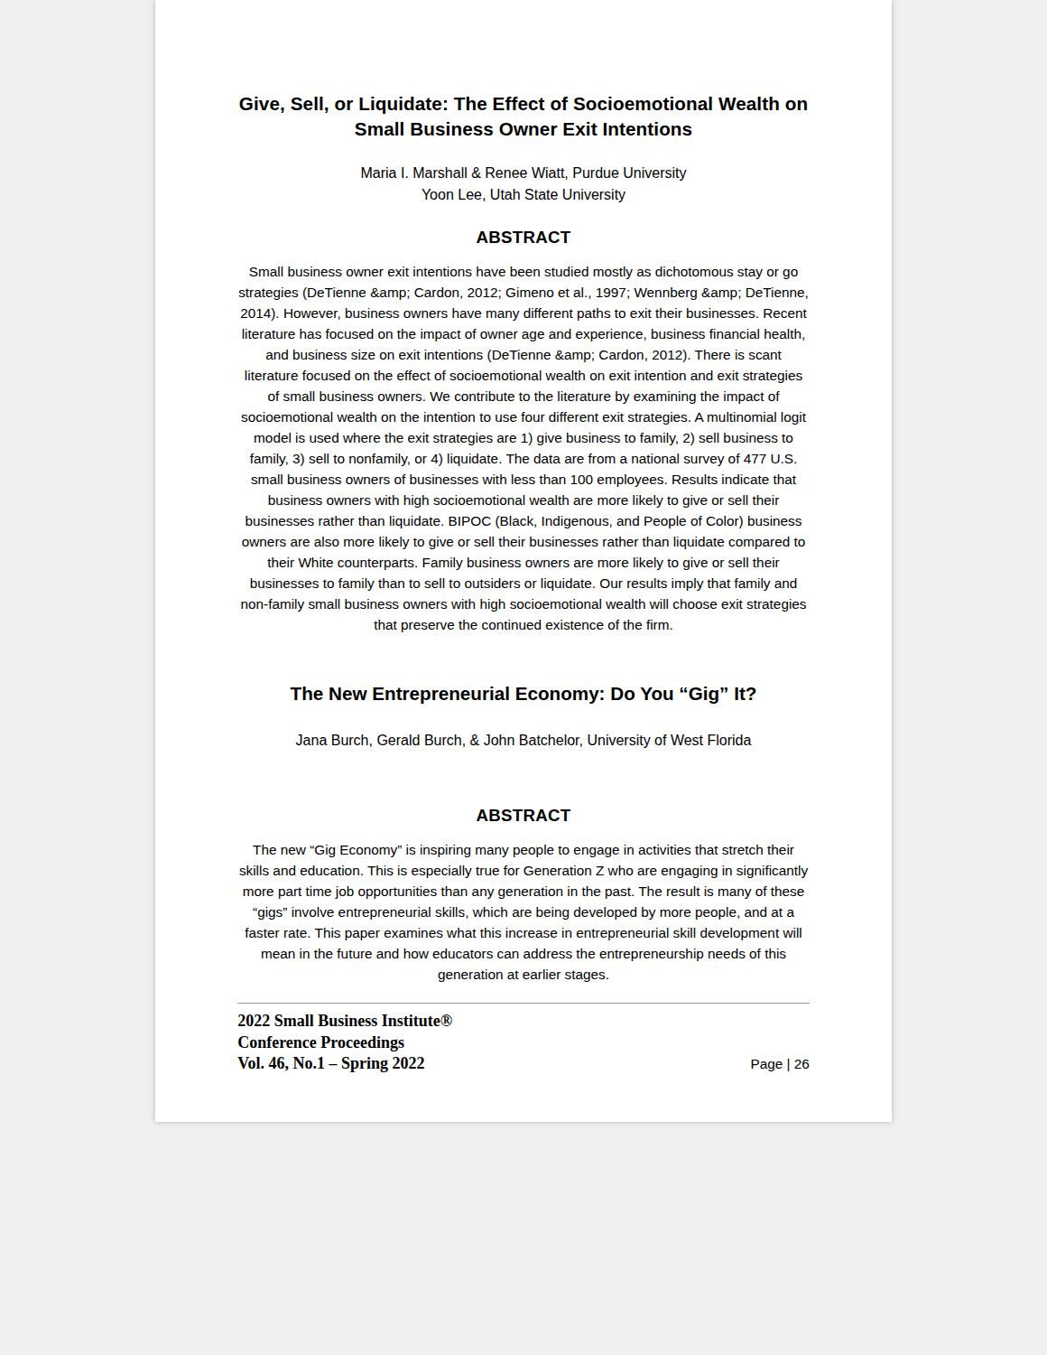Give, Sell, or Liquidate: The Effect of Socioemotional Wealth on Small Business Owner Exit Intentions
Maria I. Marshall & Renee Wiatt, Purdue University
Yoon Lee, Utah State University
ABSTRACT
Small business owner exit intentions have been studied mostly as dichotomous stay or go strategies (DeTienne &amp; Cardon, 2012; Gimeno et al., 1997; Wennberg &amp; DeTienne, 2014). However, business owners have many different paths to exit their businesses. Recent literature has focused on the impact of owner age and experience, business financial health, and business size on exit intentions (DeTienne &amp; Cardon, 2012). There is scant literature focused on the effect of socioemotional wealth on exit intention and exit strategies of small business owners. We contribute to the literature by examining the impact of socioemotional wealth on the intention to use four different exit strategies. A multinomial logit model is used where the exit strategies are 1) give business to family, 2) sell business to family, 3) sell to nonfamily, or 4) liquidate. The data are from a national survey of 477 U.S. small business owners of businesses with less than 100 employees. Results indicate that business owners with high socioemotional wealth are more likely to give or sell their businesses rather than liquidate. BIPOC (Black, Indigenous, and People of Color) business owners are also more likely to give or sell their businesses rather than liquidate compared to their White counterparts. Family business owners are more likely to give or sell their businesses to family than to sell to outsiders or liquidate. Our results imply that family and non-family small business owners with high socioemotional wealth will choose exit strategies that preserve the continued existence of the firm.
The New Entrepreneurial Economy: Do You “Gig” It?
Jana Burch, Gerald Burch, & John Batchelor, University of West Florida
ABSTRACT
The new “Gig Economy” is inspiring many people to engage in activities that stretch their skills and education. This is especially true for Generation Z who are engaging in significantly more part time job opportunities than any generation in the past. The result is many of these “gigs” involve entrepreneurial skills, which are being developed by more people, and at a faster rate. This paper examines what this increase in entrepreneurial skill development will mean in the future and how educators can address the entrepreneurship needs of this generation at earlier stages.
2022 Small Business Institute®
Conference Proceedings
Vol. 46, No.1 – Spring 2022
Page | 26